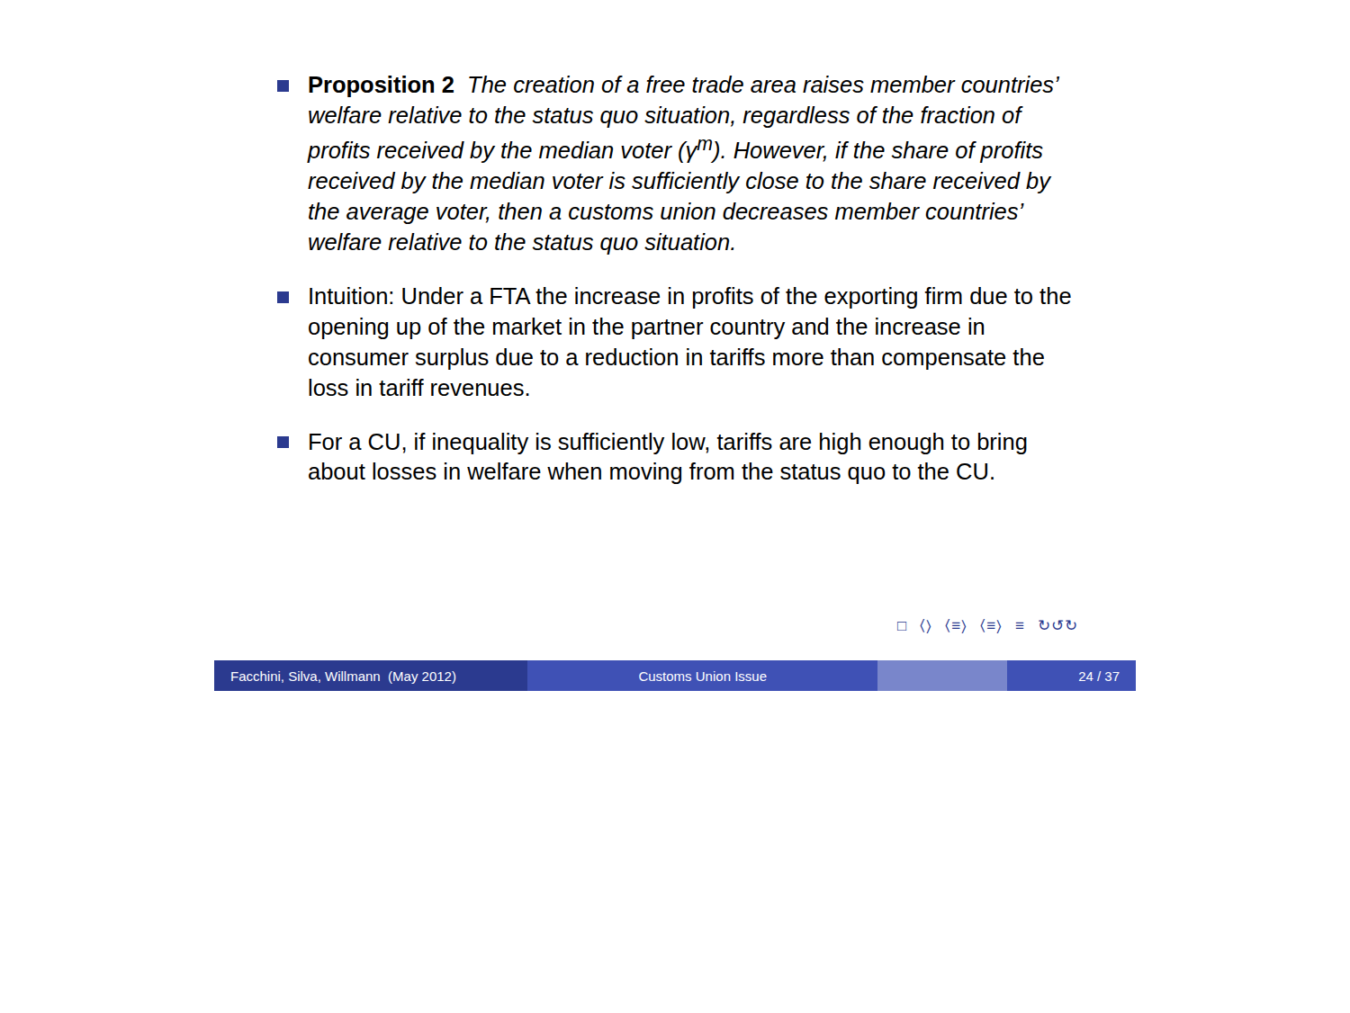Proposition 2 The creation of a free trade area raises member countries’ welfare relative to the status quo situation, regardless of the fraction of profits received by the median voter (γm). However, if the share of profits received by the median voter is sufficiently close to the share received by the average voter, then a customs union decreases member countries’ welfare relative to the status quo situation.
Intuition: Under a FTA the increase in profits of the exporting firm due to the opening up of the market in the partner country and the increase in consumer surplus due to a reduction in tariffs more than compensate the loss in tariff revenues.
For a CU, if inequality is sufficiently low, tariffs are high enough to bring about losses in welfare when moving from the status quo to the CU.
□ 〈〉 〈≡〉 〈≡〉 ≡ ↻↺↻
Facchini, Silva, Willmann (May 2012)
Customs Union Issue
24 / 37